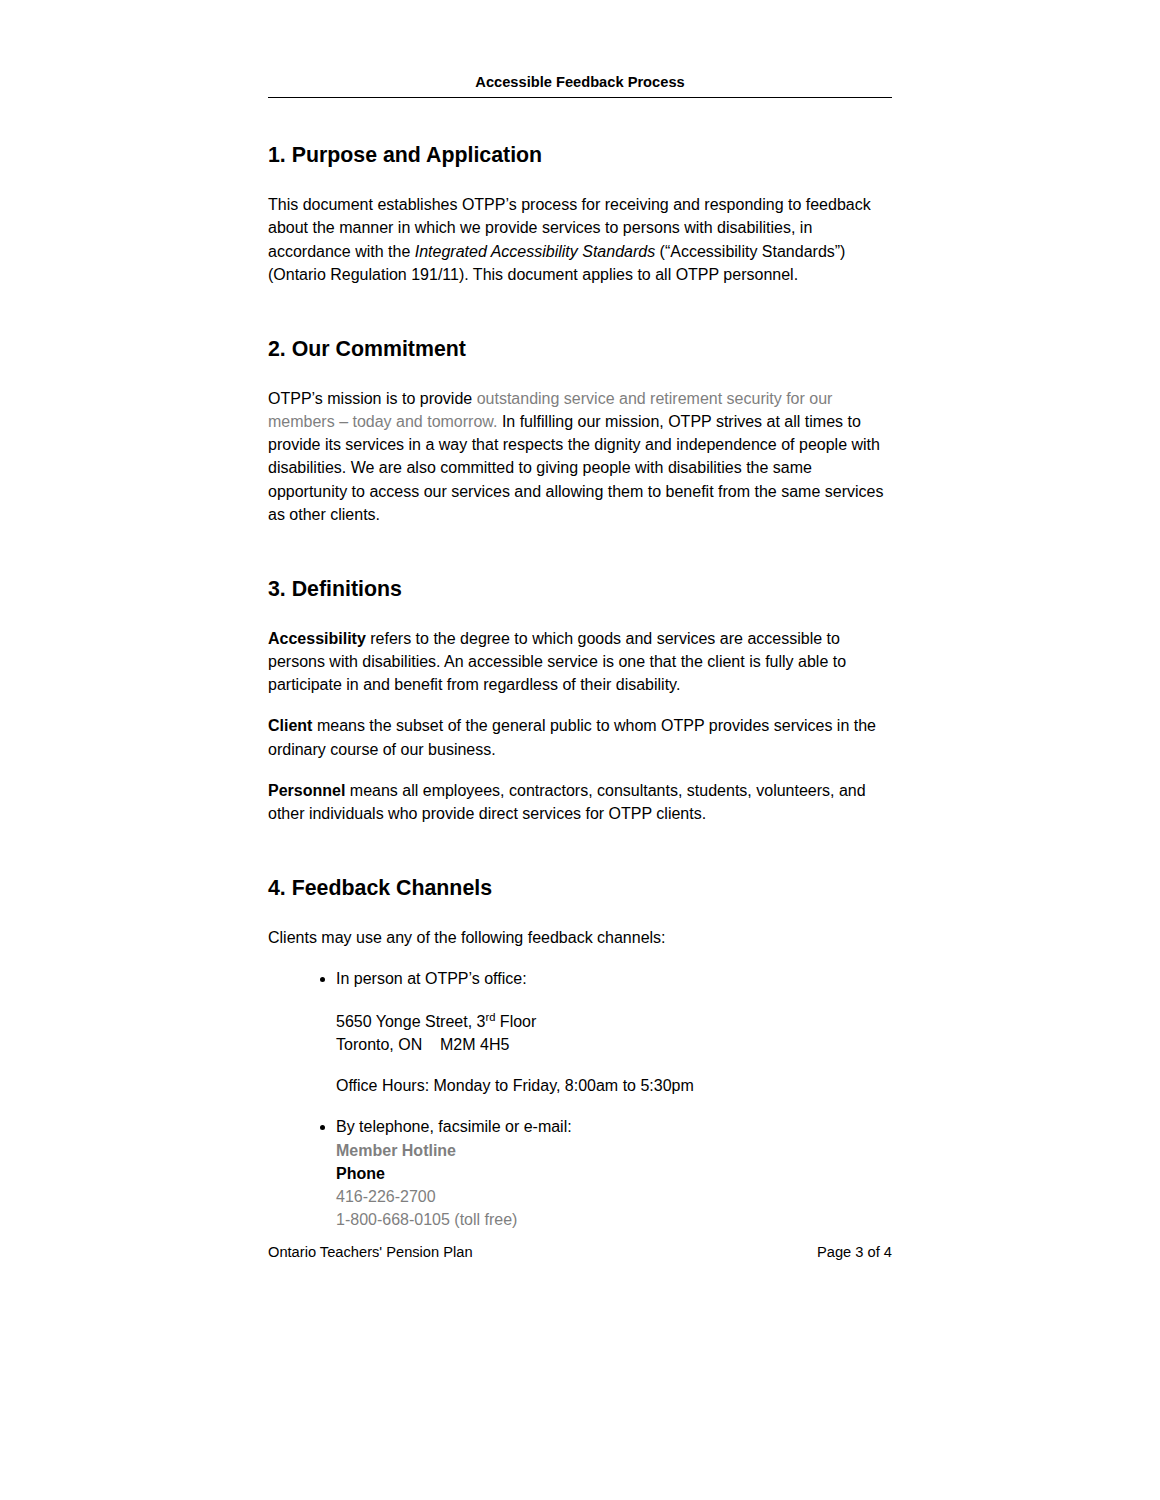Accessible Feedback Process
1. Purpose and Application
This document establishes OTPP’s process for receiving and responding to feedback about the manner in which we provide services to persons with disabilities, in accordance with the Integrated Accessibility Standards (“Accessibility Standards”) (Ontario Regulation 191/11). This document applies to all OTPP personnel.
2. Our Commitment
OTPP’s mission is to provide outstanding service and retirement security for our members – today and tomorrow. In fulfilling our mission, OTPP strives at all times to provide its services in a way that respects the dignity and independence of people with disabilities. We are also committed to giving people with disabilities the same opportunity to access our services and allowing them to benefit from the same services as other clients.
3. Definitions
Accessibility refers to the degree to which goods and services are accessible to persons with disabilities. An accessible service is one that the client is fully able to participate in and benefit from regardless of their disability.
Client means the subset of the general public to whom OTPP provides services in the ordinary course of our business.
Personnel means all employees, contractors, consultants, students, volunteers, and other individuals who provide direct services for OTPP clients.
4. Feedback Channels
Clients may use any of the following feedback channels:
In person at OTPP’s office:
5650 Yonge Street, 3rd Floor
Toronto, ON M2M 4H5
Office Hours: Monday to Friday, 8:00am to 5:30pm
By telephone, facsimile or e-mail:
Member Hotline
Phone
416-226-2700
1-800-668-0105 (toll free)
Ontario Teachers' Pension Plan Page 3 of 4